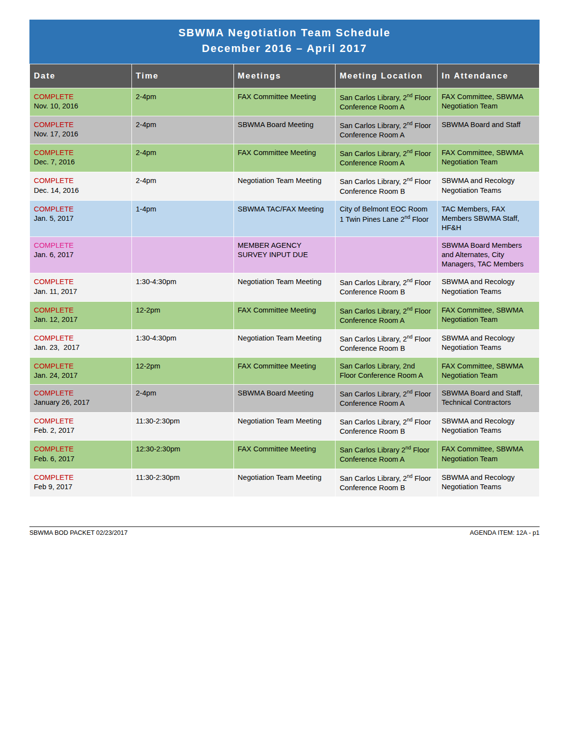SBWMA Negotiation Team Schedule December 2016 – April 2017
| Date | Time | Meetings | Meeting Location | In Attendance |
| --- | --- | --- | --- | --- |
| COMPLETE Nov. 10, 2016 | 2-4pm | FAX Committee Meeting | San Carlos Library, 2 nd Floor Conference Room A | FAX Committee, SBWMA Negotiation Team |
| COMPLETE Nov. 17, 2016 | 2-4pm | SBWMA Board Meeting | San Carlos Library, 2 nd Floor Conference Room A | SBWMA Board and Staff |
| COMPLETE Dec. 7, 2016 | 2-4pm | FAX Committee Meeting | San Carlos Library, 2 nd Floor Conference Room A | FAX Committee, SBWMA Negotiation Team |
| COMPLETE Dec. 14, 2016 | 2-4pm | Negotiation Team Meeting | San Carlos Library, 2 nd Floor Conference Room B | SBWMA and Recology Negotiation Teams |
| COMPLETE Jan. 5, 2017 | 1-4pm | SBWMA TAC/FAX Meeting | City of Belmont EOC Room 1 Twin Pines Lane 2 nd Floor | TAC Members, FAX Members SBWMA Staff, HF&H |
| COMPLETE Jan. 6, 2017 | | MEMBER AGENCY SURVEY INPUT DUE | | SBWMA Board Members and Alternates, City Managers, TAC Members |
| COMPLETE Jan. 11, 2017 | 1:30-4:30pm | Negotiation Team Meeting | San Carlos Library, 2 nd Floor Conference Room B | SBWMA and Recology Negotiation Teams |
| COMPLETE Jan. 12, 2017 | 12-2pm | FAX Committee Meeting | San Carlos Library, 2 nd Floor Conference Room A | FAX Committee, SBWMA Negotiation Team |
| COMPLETE Jan. 23, 2017 | 1:30-4:30pm | Negotiation Team Meeting | San Carlos Library, 2 nd Floor Conference Room B | SBWMA and Recology Negotiation Teams |
| COMPLETE Jan. 24, 2017 | 12-2pm | FAX Committee Meeting | San Carlos Library, 2nd Floor Conference Room A | FAX Committee, SBWMA Negotiation Team |
| COMPLETE January 26, 2017 | 2-4pm | SBWMA Board Meeting | San Carlos Library, 2 nd Floor Conference Room A | SBWMA Board and Staff, Technical Contractors |
| COMPLETE Feb. 2, 2017 | 11:30-2:30pm | Negotiation Team Meeting | San Carlos Library, 2 nd Floor Conference Room B | SBWMA and Recology Negotiation Teams |
| COMPLETE Feb. 6, 2017 | 12:30-2:30pm | FAX Committee Meeting | San Carlos Library 2 nd Floor Conference Room A | FAX Committee, SBWMA Negotiation Team |
| COMPLETE Feb 9, 2017 | 11:30-2:30pm | Negotiation Team Meeting | San Carlos Library, 2 nd Floor Conference Room B | SBWMA and Recology Negotiation Teams |
SBWMA BOD PACKET 02/23/2017 AGENDA ITEM: 12A - p1